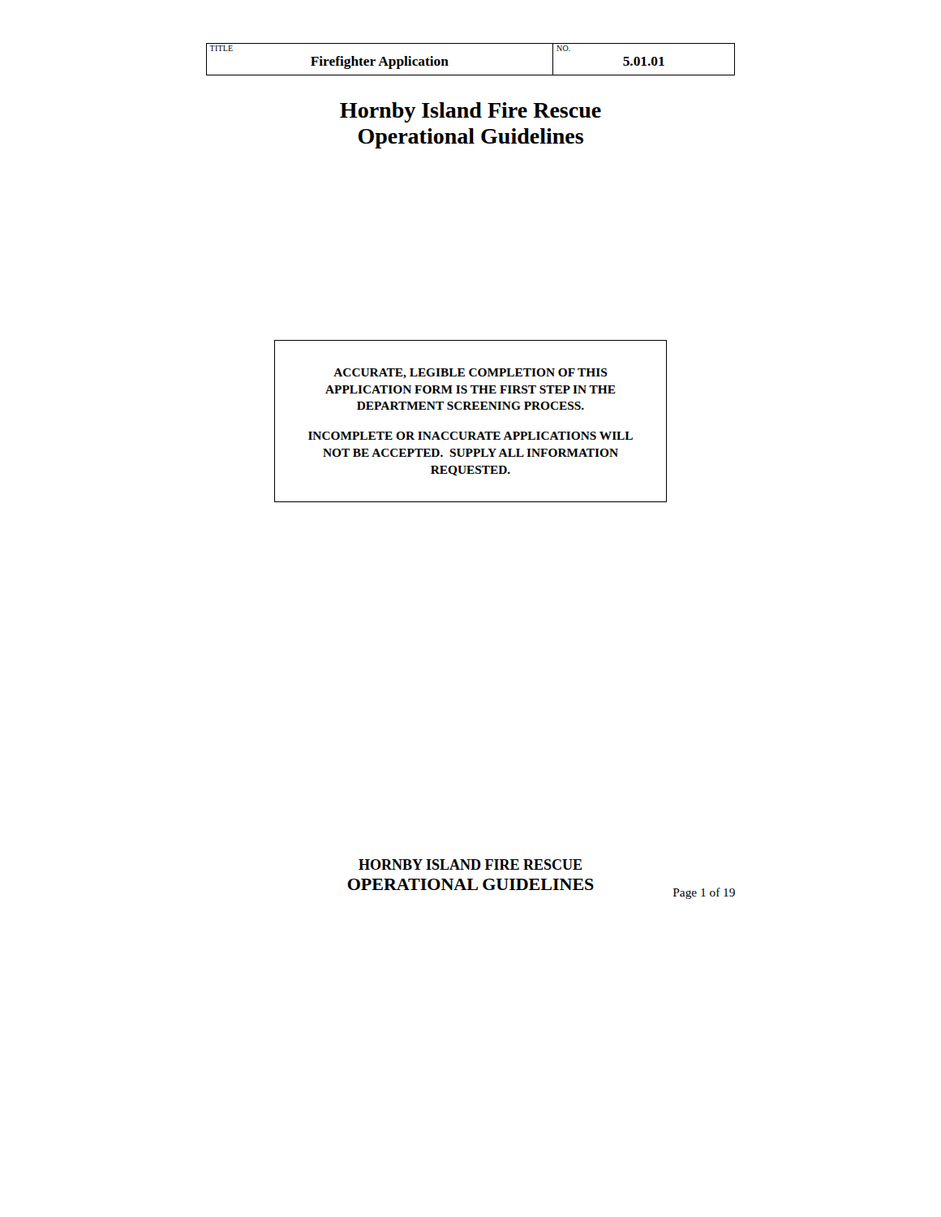| TITLE Firefighter Application | NO. 5.01.01 |
Hornby Island Fire Rescue
Operational Guidelines
ACCURATE, LEGIBLE COMPLETION OF THIS APPLICATION FORM IS THE FIRST STEP IN THE DEPARTMENT SCREENING PROCESS.
INCOMPLETE OR INACCURATE APPLICATIONS WILL NOT BE ACCEPTED. SUPPLY ALL INFORMATION REQUESTED.
HORNBY ISLAND FIRE RESCUE
OPERATIONAL GUIDELINES
Page 1 of 19